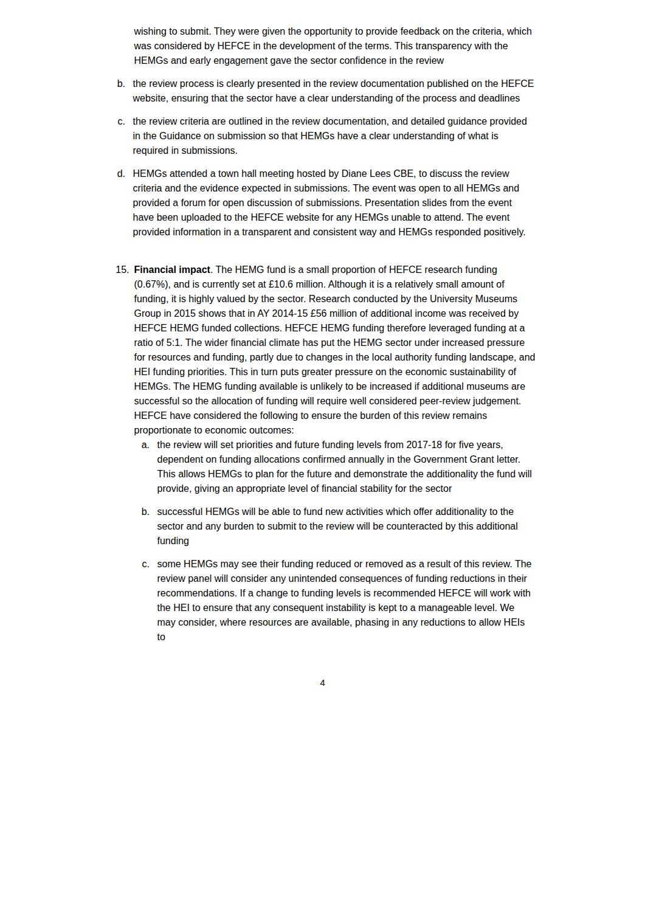wishing to submit. They were given the opportunity to provide feedback on the criteria, which was considered by HEFCE in the development of the terms. This transparency with the HEMGs and early engagement gave the sector confidence in the review
the review process is clearly presented in the review documentation published on the HEFCE website, ensuring that the sector have a clear understanding of the process and deadlines
the review criteria are outlined in the review documentation, and detailed guidance provided in the Guidance on submission so that HEMGs have a clear understanding of what is required in submissions.
HEMGs attended a town hall meeting hosted by Diane Lees CBE, to discuss the review criteria and the evidence expected in submissions. The event was open to all HEMGs and provided a forum for open discussion of submissions. Presentation slides from the event have been uploaded to the HEFCE website for any HEMGs unable to attend. The event provided information in a transparent and consistent way and HEMGs responded positively.
15. Financial impact. The HEMG fund is a small proportion of HEFCE research funding (0.67%), and is currently set at £10.6 million. Although it is a relatively small amount of funding, it is highly valued by the sector. Research conducted by the University Museums Group in 2015 shows that in AY 2014-15 £56 million of additional income was received by HEFCE HEMG funded collections. HEFCE HEMG funding therefore leveraged funding at a ratio of 5:1. The wider financial climate has put the HEMG sector under increased pressure for resources and funding, partly due to changes in the local authority funding landscape, and HEI funding priorities. This in turn puts greater pressure on the economic sustainability of HEMGs. The HEMG funding available is unlikely to be increased if additional museums are successful so the allocation of funding will require well considered peer-review judgement. HEFCE have considered the following to ensure the burden of this review remains proportionate to economic outcomes:
the review will set priorities and future funding levels from 2017-18 for five years, dependent on funding allocations confirmed annually in the Government Grant letter. This allows HEMGs to plan for the future and demonstrate the additionality the fund will provide, giving an appropriate level of financial stability for the sector
successful HEMGs will be able to fund new activities which offer additionality to the sector and any burden to submit to the review will be counteracted by this additional funding
some HEMGs may see their funding reduced or removed as a result of this review. The review panel will consider any unintended consequences of funding reductions in their recommendations. If a change to funding levels is recommended HEFCE will work with the HEI to ensure that any consequent instability is kept to a manageable level. We may consider, where resources are available, phasing in any reductions to allow HEIs to
4